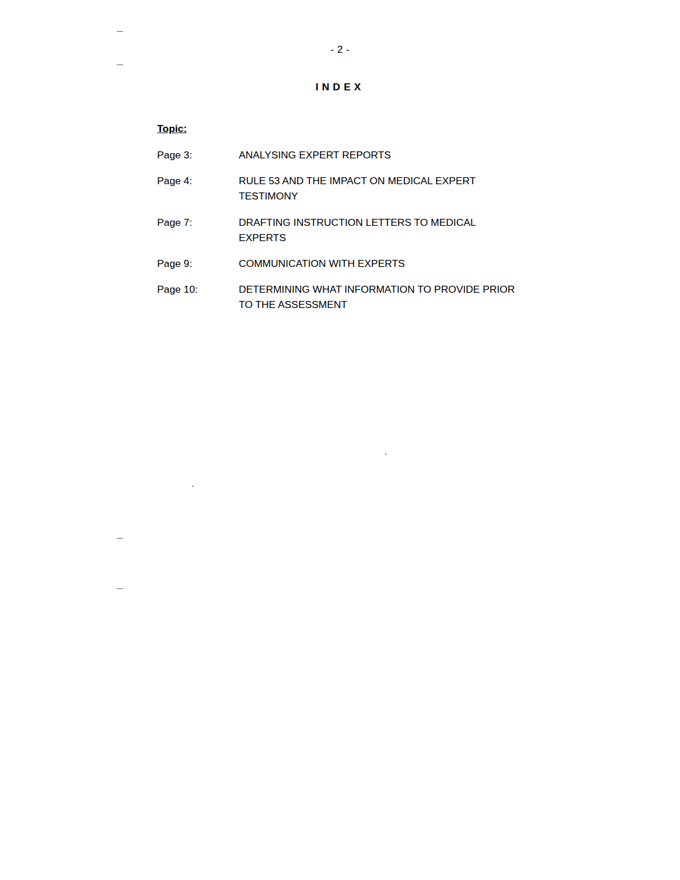- 2 -
INDEX
Topic:
| Page 3: | ANALYSING EXPERT REPORTS |
| Page 4: | RULE 53 AND THE IMPACT ON MEDICAL EXPERT TESTIMONY |
| Page 7: | DRAFTING INSTRUCTION LETTERS TO MEDICAL EXPERTS |
| Page 9: | COMMUNICATION WITH EXPERTS |
| Page 10: | DETERMINING WHAT INFORMATION TO PROVIDE PRIOR TO THE ASSESSMENT |